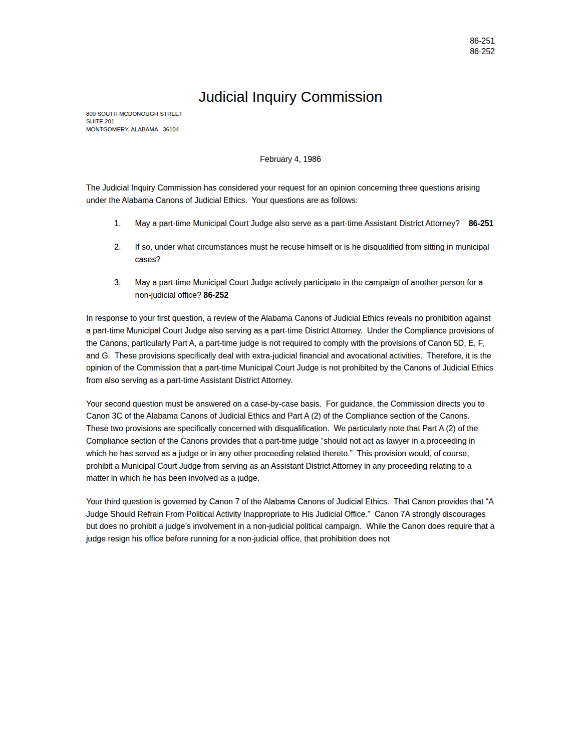86-251
86-252
Judicial Inquiry Commission
800 SOUTH MCDONOUGH STREET
SUITE 201
MONTGOMERY, ALABAMA 36104
February 4, 1986
The Judicial Inquiry Commission has considered your request for an opinion concerning three questions arising under the Alabama Canons of Judicial Ethics. Your questions are as follows:
1. May a part-time Municipal Court Judge also serve as a part-time Assistant District Attorney? 86-251
2. If so, under what circumstances must he recuse himself or is he disqualified from sitting in municipal cases?
3. May a part-time Municipal Court Judge actively participate in the campaign of another person for a non-judicial office? 86-252
In response to your first question, a review of the Alabama Canons of Judicial Ethics reveals no prohibition against a part-time Municipal Court Judge also serving as a part-time District Attorney. Under the Compliance provisions of the Canons, particularly Part A, a part-time judge is not required to comply with the provisions of Canon 5D, E, F, and G. These provisions specifically deal with extra-judicial financial and avocational activities. Therefore, it is the opinion of the Commission that a part-time Municipal Court Judge is not prohibited by the Canons of Judicial Ethics from also serving as a part-time Assistant District Attorney.
Your second question must be answered on a case-by-case basis. For guidance, the Commission directs you to Canon 3C of the Alabama Canons of Judicial Ethics and Part A (2) of the Compliance section of the Canons. These two provisions are specifically concerned with disqualification. We particularly note that Part A (2) of the Compliance section of the Canons provides that a part-time judge “should not act as lawyer in a proceeding in which he has served as a judge or in any other proceeding related thereto.” This provision would, of course, prohibit a Municipal Court Judge from serving as an Assistant District Attorney in any proceeding relating to a matter in which he has been involved as a judge.
Your third question is governed by Canon 7 of the Alabama Canons of Judicial Ethics. That Canon provides that “A Judge Should Refrain From Political Activity Inappropriate to His Judicial Office.” Canon 7A strongly discourages but does no prohibit a judge’s involvement in a non-judicial political campaign. While the Canon does require that a judge resign his office before running for a non-judicial office, that prohibition does not